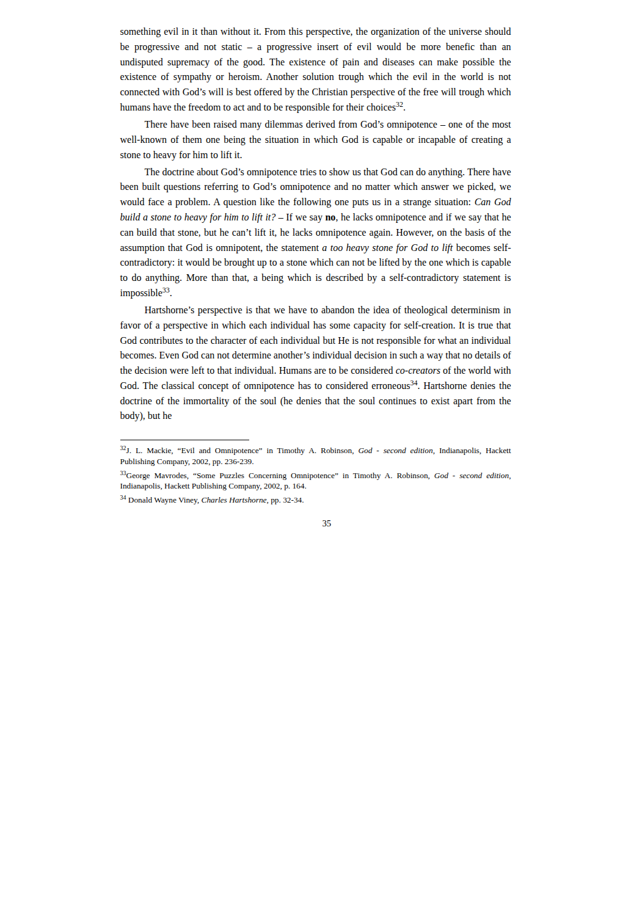something evil in it than without it. From this perspective, the organization of the universe should be progressive and not static – a progressive insert of evil would be more benefic than an undisputed supremacy of the good. The existence of pain and diseases can make possible the existence of sympathy or heroism. Another solution trough which the evil in the world is not connected with God’s will is best offered by the Christian perspective of the free will trough which humans have the freedom to act and to be responsible for their choices32.
There have been raised many dilemmas derived from God’s omnipotence – one of the most well-known of them one being the situation in which God is capable or incapable of creating a stone to heavy for him to lift it.
The doctrine about God’s omnipotence tries to show us that God can do anything. There have been built questions referring to God’s omnipotence and no matter which answer we picked, we would face a problem. A question like the following one puts us in a strange situation: Can God build a stone to heavy for him to lift it? – If we say no, he lacks omnipotence and if we say that he can build that stone, but he can’t lift it, he lacks omnipotence again. However, on the basis of the assumption that God is omnipotent, the statement a too heavy stone for God to lift becomes self-contradictory: it would be brought up to a stone which can not be lifted by the one which is capable to do anything. More than that, a being which is described by a self-contradictory statement is impossible33.
Hartshorne’s perspective is that we have to abandon the idea of theological determinism in favor of a perspective in which each individual has some capacity for self-creation. It is true that God contributes to the character of each individual but He is not responsible for what an individual becomes. Even God can not determine another’s individual decision in such a way that no details of the decision were left to that individual. Humans are to be considered co-creators of the world with God. The classical concept of omnipotence has to considered erroneous34. Hartshorne denies the doctrine of the immortality of the soul (he denies that the soul continues to exist apart from the body), but he
32J. L. Mackie, “Evil and Omnipotence” in Timothy A. Robinson, God - second edition, Indianapolis, Hackett Publishing Company, 2002, pp. 236-239.
33George Mavrodes, “Some Puzzles Concerning Omnipotence” in Timothy A. Robinson, God - second edition, Indianapolis, Hackett Publishing Company, 2002, p. 164.
34 Donald Wayne Viney, Charles Hartshorne, pp. 32-34.
35